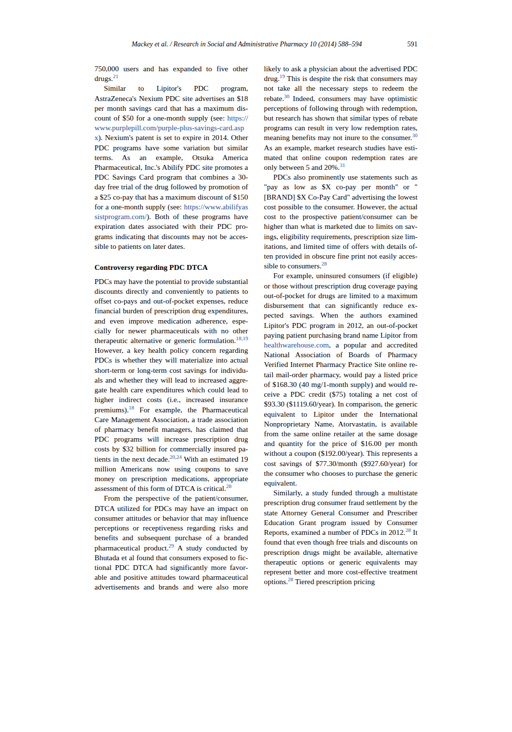Mackey et al. / Research in Social and Administrative Pharmacy 10 (2014) 588–594
591
750,000 users and has expanded to five other drugs.21
Similar to Lipitor's PDC program, AstraZeneca's Nexium PDC site advertises an $18 per month savings card that has a maximum discount of $50 for a one-month supply (see: https://www.purplepill.com/purple-plus-savings-card.aspx). Nexium's patent is set to expire in 2014. Other PDC programs have some variation but similar terms. As an example, Otsuka America Pharmaceutical, Inc.'s Abilify PDC site promotes a PDC Savings Card program that combines a 30-day free trial of the drug followed by promotion of a $25 co-pay that has a maximum discount of $150 for a one-month supply (see: https://www.abilifyassistprogram.com/). Both of these programs have expiration dates associated with their PDC programs indicating that discounts may not be accessible to patients on later dates.
Controversy regarding PDC DTCA
PDCs may have the potential to provide substantial discounts directly and conveniently to patients to offset co-pays and out-of-pocket expenses, reduce financial burden of prescription drug expenditures, and even improve medication adherence, especially for newer pharmaceuticals with no other therapeutic alternative or generic formulation.18,19 However, a key health policy concern regarding PDCs is whether they will materialize into actual short-term or long-term cost savings for individuals and whether they will lead to increased aggregate health care expenditures which could lead to higher indirect costs (i.e., increased insurance premiums).18 For example, the Pharmaceutical Care Management Association, a trade association of pharmacy benefit managers, has claimed that PDC programs will increase prescription drug costs by $32 billion for commercially insured patients in the next decade.20,24 With an estimated 19 million Americans now using coupons to save money on prescription medications, appropriate assessment of this form of DTCA is critical.28
From the perspective of the patient/consumer, DTCA utilized for PDCs may have an impact on consumer attitudes or behavior that may influence perceptions or receptiveness regarding risks and benefits and subsequent purchase of a branded pharmaceutical product.29 A study conducted by Bhutada et al found that consumers exposed to fictional PDC DTCA had significantly more favorable and positive attitudes toward pharmaceutical advertisements and brands and were also more likely to ask a physician about the advertised PDC drug.19 This is despite the risk that consumers may not take all the necessary steps to redeem the rebate.30 Indeed, consumers may have optimistic perceptions of following through with redemption, but research has shown that similar types of rebate programs can result in very low redemption rates, meaning benefits may not inure to the consumer.30 As an example, market research studies have estimated that online coupon redemption rates are only between 5 and 20%.31
PDCs also prominently use statements such as "pay as low as $X co-pay per month" or "[BRAND] $X Co-Pay Card" advertising the lowest cost possible to the consumer. However, the actual cost to the prospective patient/consumer can be higher than what is marketed due to limits on savings, eligibility requirements, prescription size limitations, and limited time of offers with details often provided in obscure fine print not easily accessible to consumers.28
For example, uninsured consumers (if eligible) or those without prescription drug coverage paying out-of-pocket for drugs are limited to a maximum disbursement that can significantly reduce expected savings. When the authors examined Lipitor's PDC program in 2012, an out-of-pocket paying patient purchasing brand name Lipitor from healthwarehouse.com, a popular and accredited National Association of Boards of Pharmacy Verified Internet Pharmacy Practice Site online retail mail-order pharmacy, would pay a listed price of $168.30 (40 mg/1-month supply) and would receive a PDC credit ($75) totaling a net cost of $93.30 ($1119.60/year). In comparison, the generic equivalent to Lipitor under the International Nonproprietary Name, Atorvastatin, is available from the same online retailer at the same dosage and quantity for the price of $16.00 per month without a coupon ($192.00/year). This represents a cost savings of $77.30/month ($927.60/year) for the consumer who chooses to purchase the generic equivalent.
Similarly, a study funded through a multistate prescription drug consumer fraud settlement by the state Attorney General Consumer and Prescriber Education Grant program issued by Consumer Reports, examined a number of PDCs in 2012.28 It found that even though free trials and discounts on prescription drugs might be available, alternative therapeutic options or generic equivalents may represent better and more cost-effective treatment options.28 Tiered prescription pricing